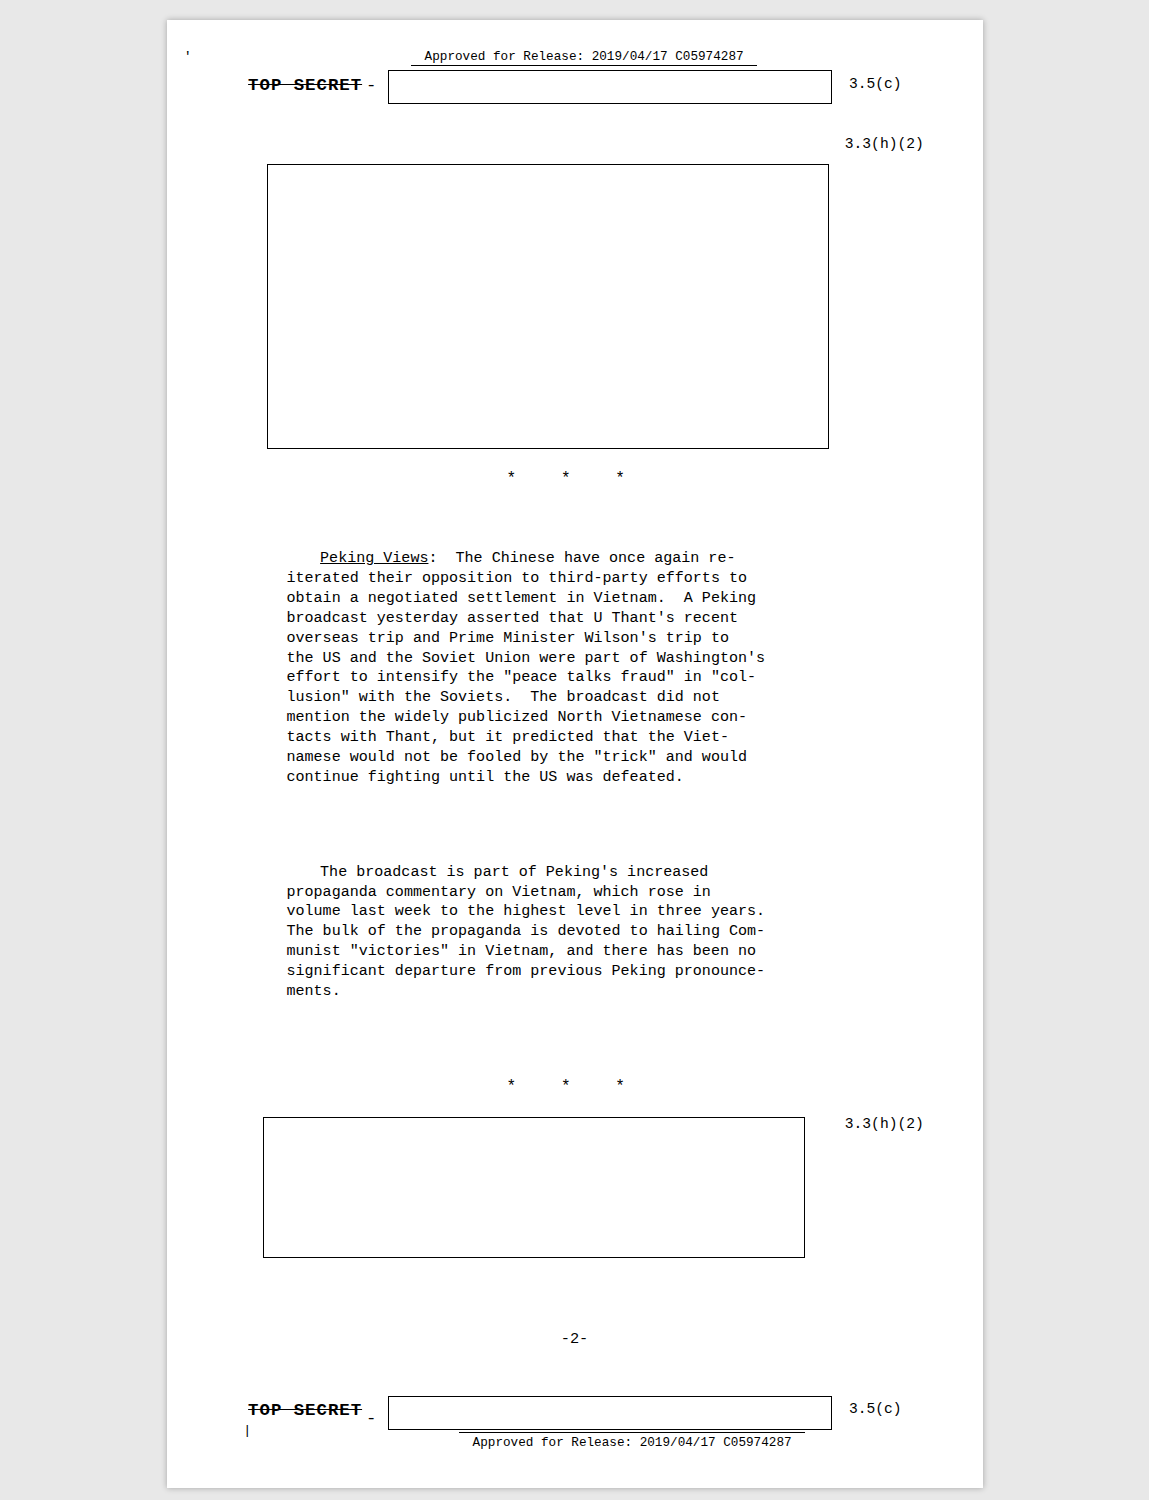'
Approved for Release: 2019/04/17 C05974287
TOP SECRET
-
3.5(c)
3.3(h)(2)
* * *
Peking Views: The Chinese have once again re- iterated their opposition to third-party efforts to obtain a negotiated settlement in Vietnam. A Peking broadcast yesterday asserted that U Thant's recent overseas trip and Prime Minister Wilson's trip to the US and the Soviet Union were part of Washington's effort to intensify the "peace talks fraud" in "col- lusion" with the Soviets. The broadcast did not mention the widely publicized North Vietnamese con- tacts with Thant, but it predicted that the Viet- namese would not be fooled by the "trick" and would continue fighting until the US was defeated.
The broadcast is part of Peking's increased propaganda commentary on Vietnam, which rose in volume last week to the highest level in three years. The bulk of the propaganda is devoted to hailing Com- munist "victories" in Vietnam, and there has been no significant departure from previous Peking pronounce- ments.
* * *
3.3(h)(2)
-2-
|
TOP SECRET
-
3.5(c)
Approved for Release: 2019/04/17 C05974287